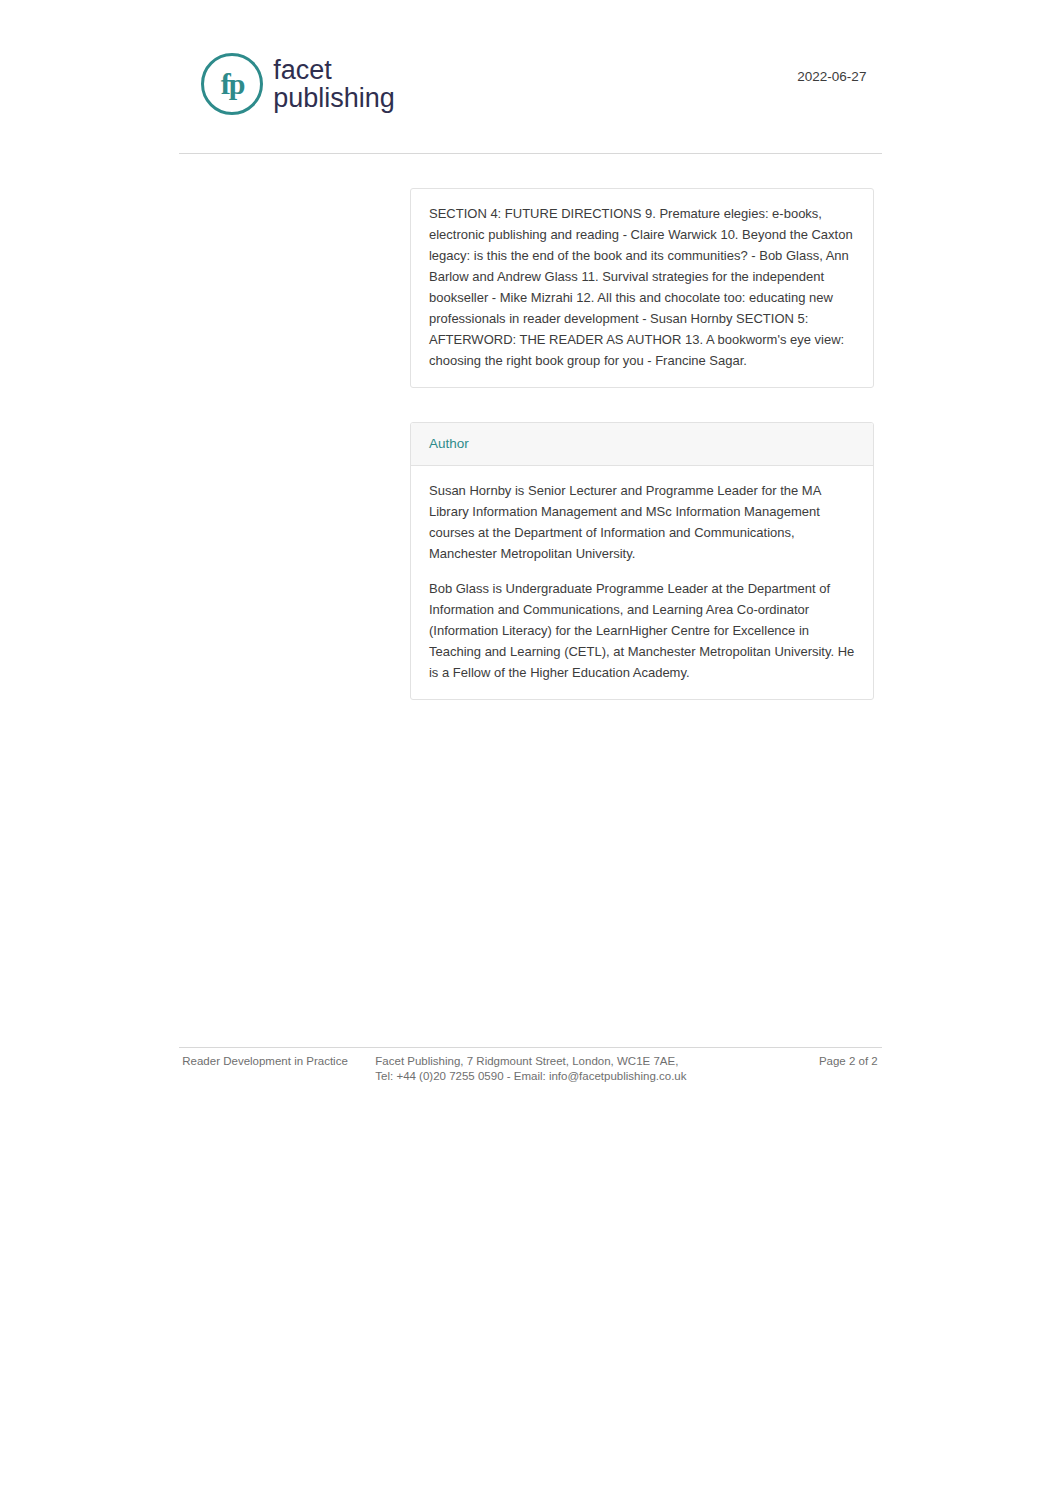fp
facetpublishing
2022-06-27
SECTION 4: FUTURE DIRECTIONS 9. Premature elegies: e-books, electronic publishing and reading - Claire Warwick 10. Beyond the Caxton legacy: is this the end of the book and its communities? - Bob Glass, Ann Barlow and Andrew Glass 11. Survival strategies for the independent bookseller - Mike Mizrahi 12. All this and chocolate too: educating new professionals in reader development - Susan Hornby SECTION 5: AFTERWORD: THE READER AS AUTHOR 13. A bookworm's eye view: choosing the right book group for you - Francine Sagar.
Author
Susan Hornby is Senior Lecturer and Programme Leader for the MA Library Information Management and MSc Information Management courses at the Department of Information and Communications, Manchester Metropolitan University.
Bob Glass is Undergraduate Programme Leader at the Department of Information and Communications, and Learning Area Co-ordinator (Information Literacy) for the LearnHigher Centre for Excellence in Teaching and Learning (CETL), at Manchester Metropolitan University. He is a Fellow of the Higher Education Academy.
Reader Development in Practice
Facet Publishing, 7 Ridgmount Street, London, WC1E 7AE,
Tel: +44 (0)20 7255 0590 - Email: info@facetpublishing.co.uk
Page 2 of 2